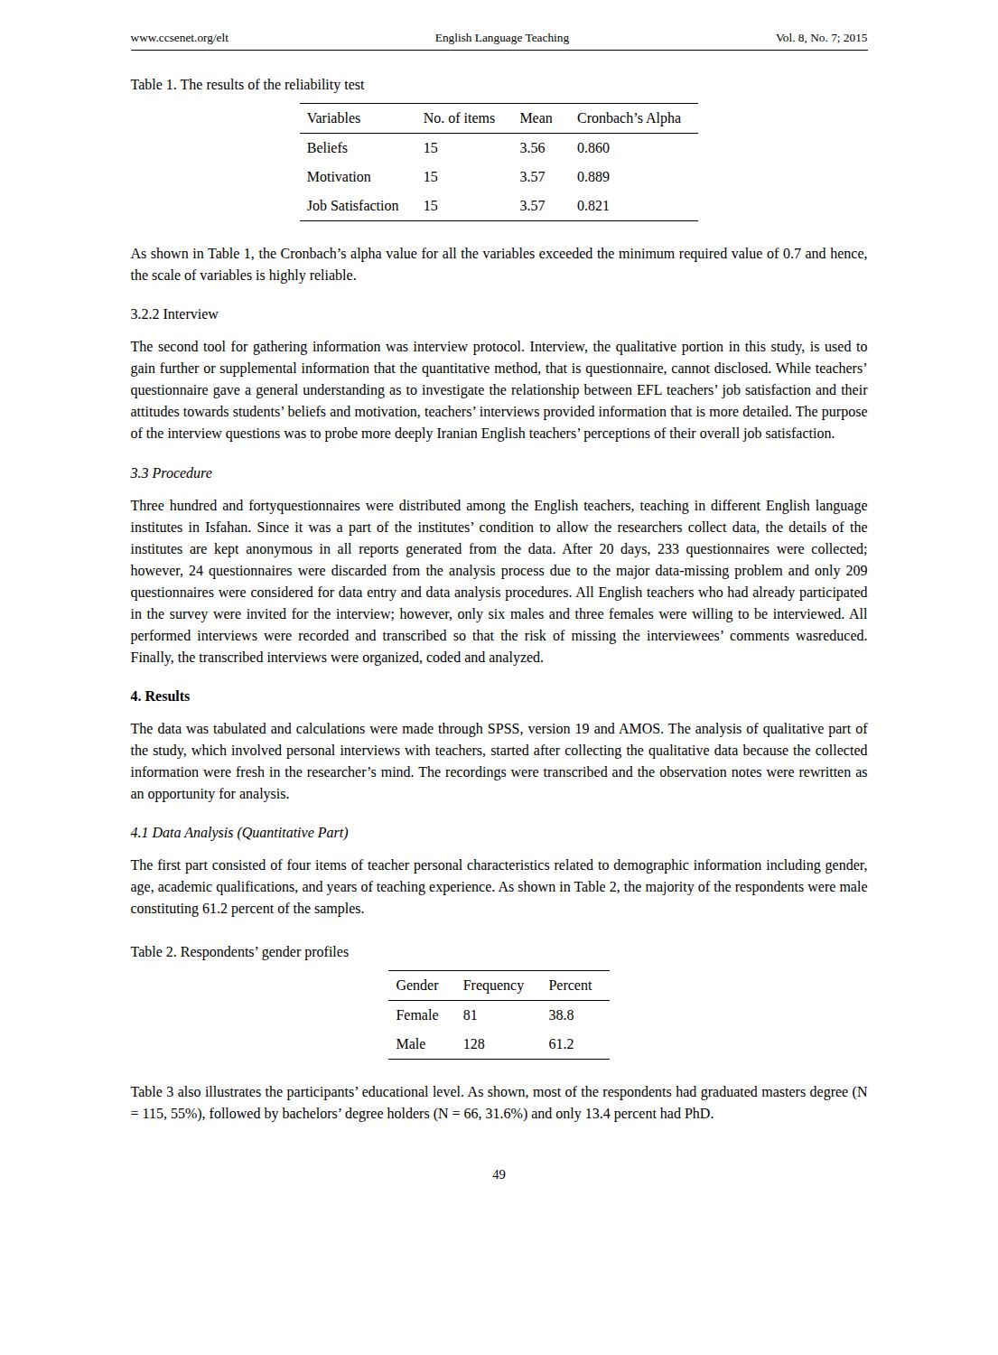www.ccsenet.org/elt
English Language Teaching
Vol. 8, No. 7; 2015
Table 1. The results of the reliability test
| Variables | No. of items | Mean | Cronbach’s Alpha |
| --- | --- | --- | --- |
| Beliefs | 15 | 3.56 | 0.860 |
| Motivation | 15 | 3.57 | 0.889 |
| Job Satisfaction | 15 | 3.57 | 0.821 |
As shown in Table 1, the Cronbach’s alpha value for all the variables exceeded the minimum required value of 0.7 and hence, the scale of variables is highly reliable.
3.2.2 Interview
The second tool for gathering information was interview protocol. Interview, the qualitative portion in this study, is used to gain further or supplemental information that the quantitative method, that is questionnaire, cannot disclosed. While teachers’ questionnaire gave a general understanding as to investigate the relationship between EFL teachers’ job satisfaction and their attitudes towards students’ beliefs and motivation, teachers’ interviews provided information that is more detailed. The purpose of the interview questions was to probe more deeply Iranian English teachers’ perceptions of their overall job satisfaction.
3.3 Procedure
Three hundred and fortyquestionnaires were distributed among the English teachers, teaching in different English language institutes in Isfahan. Since it was a part of the institutes’ condition to allow the researchers collect data, the details of the institutes are kept anonymous in all reports generated from the data. After 20 days, 233 questionnaires were collected; however, 24 questionnaires were discarded from the analysis process due to the major data-missing problem and only 209 questionnaires were considered for data entry and data analysis procedures. All English teachers who had already participated in the survey were invited for the interview; however, only six males and three females were willing to be interviewed. All performed interviews were recorded and transcribed so that the risk of missing the interviewees’ comments wasreduced. Finally, the transcribed interviews were organized, coded and analyzed.
4. Results
The data was tabulated and calculations were made through SPSS, version 19 and AMOS. The analysis of qualitative part of the study, which involved personal interviews with teachers, started after collecting the qualitative data because the collected information were fresh in the researcher’s mind. The recordings were transcribed and the observation notes were rewritten as an opportunity for analysis.
4.1 Data Analysis (Quantitative Part)
The first part consisted of four items of teacher personal characteristics related to demographic information including gender, age, academic qualifications, and years of teaching experience. As shown in Table 2, the majority of the respondents were male constituting 61.2 percent of the samples.
Table 2. Respondents’ gender profiles
| Gender | Frequency | Percent |
| --- | --- | --- |
| Female | 81 | 38.8 |
| Male | 128 | 61.2 |
Table 3 also illustrates the participants’ educational level. As shown, most of the respondents had graduated masters degree (N = 115, 55%), followed by bachelors’ degree holders (N = 66, 31.6%) and only 13.4 percent had PhD.
49